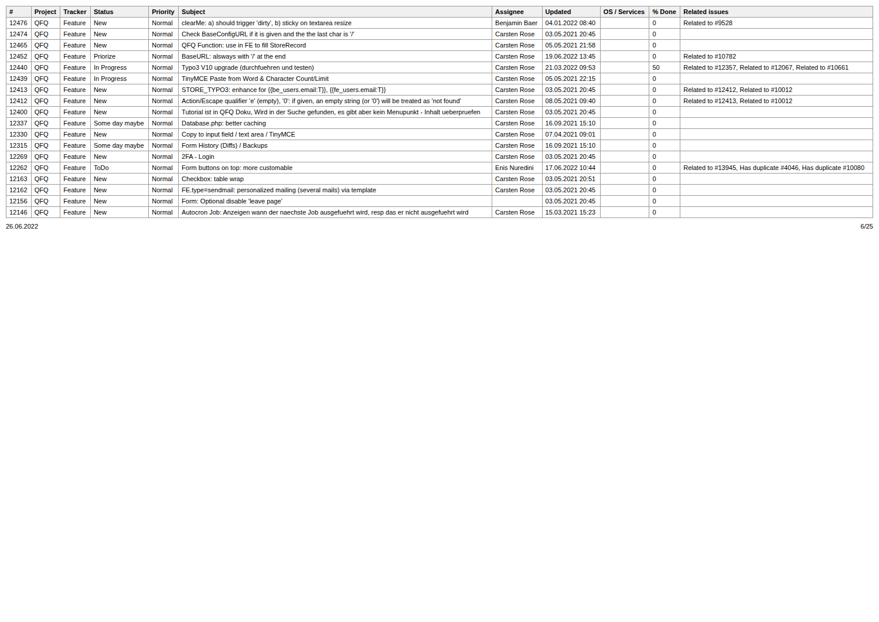| # | Project | Tracker | Status | Priority | Subject | Assignee | Updated | OS / Services | % Done | Related issues |
| --- | --- | --- | --- | --- | --- | --- | --- | --- | --- | --- |
| 12476 | QFQ | Feature | New | Normal | clearMe: a) should trigger 'dirty', b) sticky on textarea resize | Benjamin Baer | 04.01.2022 08:40 | | 0 | Related to #9528 |
| 12474 | QFQ | Feature | New | Normal | Check BaseConfigURL if it is given and the the last char is '/' | Carsten Rose | 03.05.2021 20:45 | | 0 | |
| 12465 | QFQ | Feature | New | Normal | QFQ Function: use in FE to fill StoreRecord | Carsten Rose | 05.05.2021 21:58 | | 0 | |
| 12452 | QFQ | Feature | Priorize | Normal | BaseURL: alsways with '/' at the end | Carsten Rose | 19.06.2022 13:45 | | 0 | Related to #10782 |
| 12440 | QFQ | Feature | In Progress | Normal | Typo3 V10 upgrade (durchfuehren und testen) | Carsten Rose | 21.03.2022 09:53 | | 50 | Related to #12357, Related to #12067, Related to #10661 |
| 12439 | QFQ | Feature | In Progress | Normal | TinyMCE Paste from Word & Character Count/Limit | Carsten Rose | 05.05.2021 22:15 | | 0 | |
| 12413 | QFQ | Feature | New | Normal | STORE_TYPO3: enhance for {{be_users.email:T}}, {{fe_users.email:T}} | Carsten Rose | 03.05.2021 20:45 | | 0 | Related to #12412, Related to #10012 |
| 12412 | QFQ | Feature | New | Normal | Action/Escape qualifier 'e' (empty), '0': if given, an empty string (or '0') will be treated as 'not found' | Carsten Rose | 08.05.2021 09:40 | | 0 | Related to #12413, Related to #10012 |
| 12400 | QFQ | Feature | New | Normal | Tutorial ist in QFQ Doku, Wird in der Suche gefunden, es gibt aber kein Menupunkt - Inhalt ueberpruefen | Carsten Rose | 03.05.2021 20:45 | | 0 | |
| 12337 | QFQ | Feature | Some day maybe | Normal | Database.php: better caching | Carsten Rose | 16.09.2021 15:10 | | 0 | |
| 12330 | QFQ | Feature | New | Normal | Copy to input field / text area / TinyMCE | Carsten Rose | 07.04.2021 09:01 | | 0 | |
| 12315 | QFQ | Feature | Some day maybe | Normal | Form History (Diffs) / Backups | Carsten Rose | 16.09.2021 15:10 | | 0 | |
| 12269 | QFQ | Feature | New | Normal | 2FA - Login | Carsten Rose | 03.05.2021 20:45 | | 0 | |
| 12262 | QFQ | Feature | ToDo | Normal | Form buttons on top: more customable | Enis Nuredini | 17.06.2022 10:44 | | 0 | Related to #13945, Has duplicate #4046, Has duplicate #10080 |
| 12163 | QFQ | Feature | New | Normal | Checkbox: table wrap | Carsten Rose | 03.05.2021 20:51 | | 0 | |
| 12162 | QFQ | Feature | New | Normal | FE.type=sendmail: personalized mailing (several mails) via template | Carsten Rose | 03.05.2021 20:45 | | 0 | |
| 12156 | QFQ | Feature | New | Normal | Form: Optional disable 'leave page' | | 03.05.2021 20:45 | | 0 | |
| 12146 | QFQ | Feature | New | Normal | Autocron Job: Anzeigen wann der naechste Job ausgefuehrt wird, resp das er nicht ausgefuehrt wird | Carsten Rose | 15.03.2021 15:23 | | 0 | |
26.06.2022 6/25